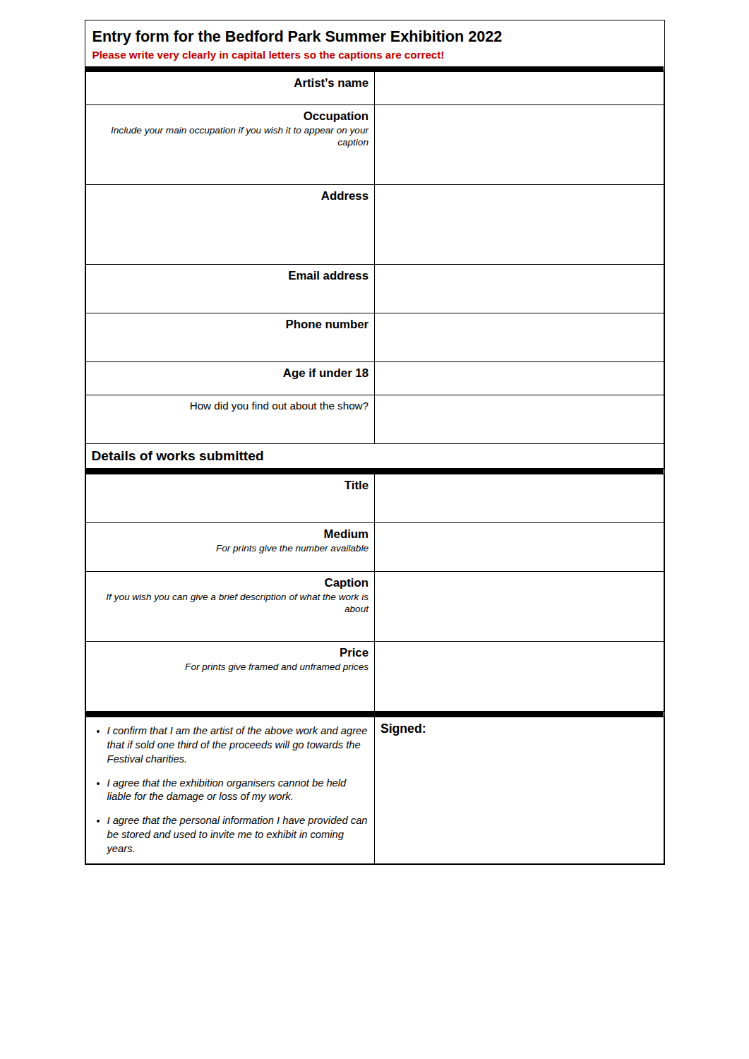Entry form for the Bedford Park Summer Exhibition 2022
Please write very clearly in capital letters so the captions are correct!
| Artist’s name | |
| Occupation Include your main occupation if you wish it to appear on your caption | |
| Address | |
| Email address | |
| Phone number | |
| Age if under 18 | |
| How did you find out about the show? | |
| Details of works submitted |
| Title | |
| Medium For prints give the number available | |
| Caption If you wish you can give a brief description of what the work is about | |
| Price For prints give framed and unframed prices | |
| I confirm that I am the artist of the above work and agree that if sold one third of the proceeds will go towards the Festival charities. I agree that the exhibition organisers cannot be held liable for the damage or loss of my work. I agree that the personal information I have provided can be stored and used to invite me to exhibit in coming years. | Signed: |